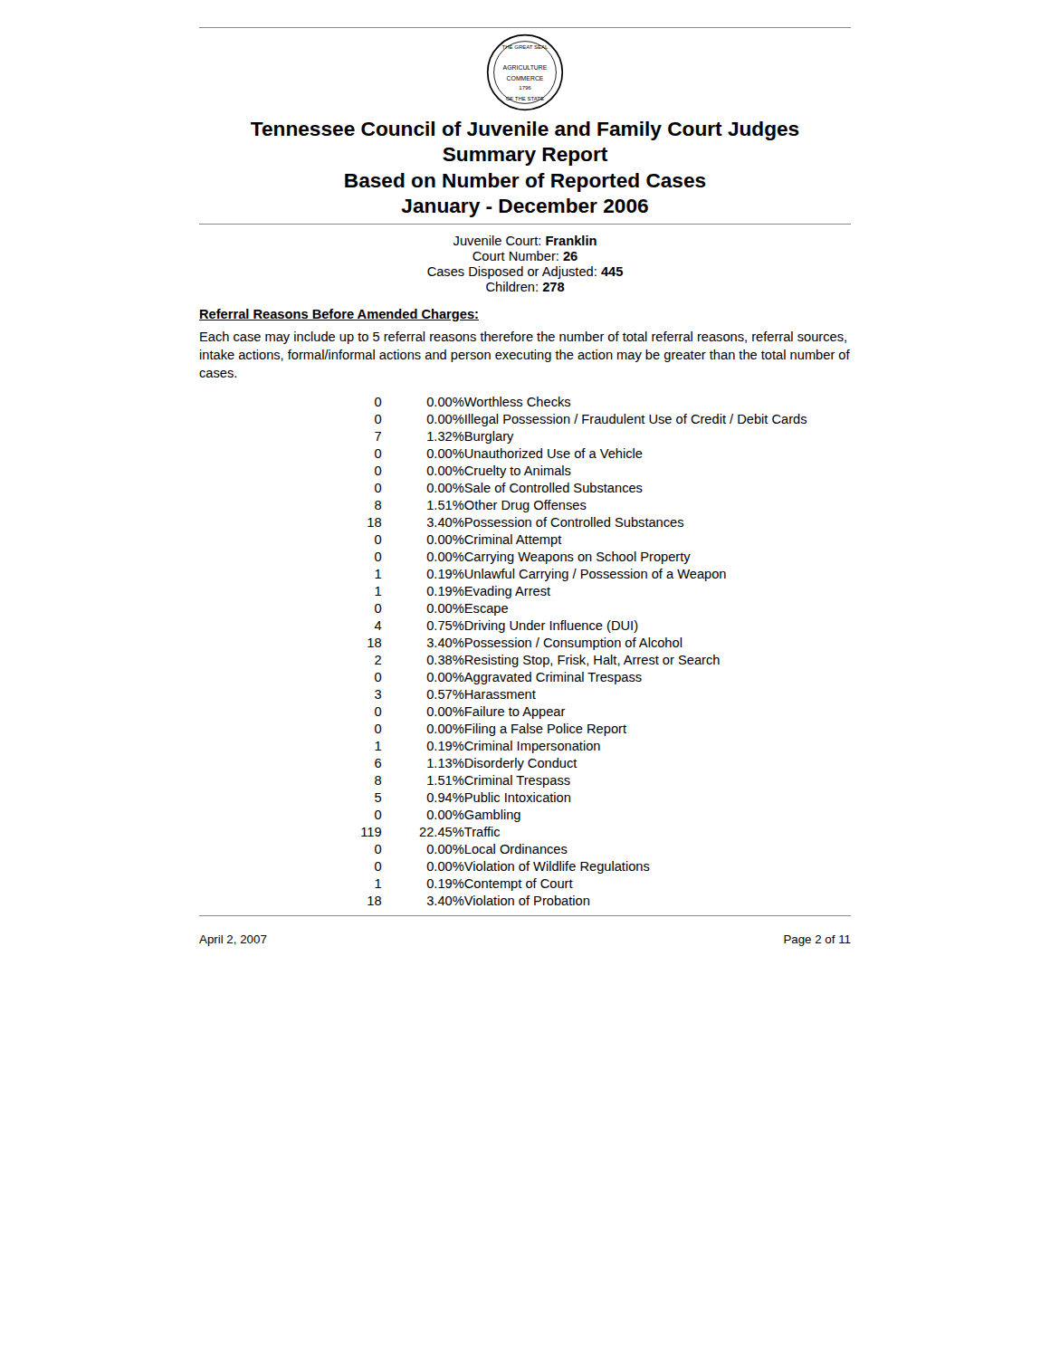Tennessee Council of Juvenile and Family Court Judges Summary Report Based on Number of Reported Cases January - December 2006
Juvenile Court: Franklin
Court Number: 26
Cases Disposed or Adjusted: 445
Children: 278
Referral Reasons Before Amended Charges:
Each case may include up to 5 referral reasons therefore the number of total referral reasons, referral sources, intake actions, formal/informal actions and person executing the action may be greater than the total number of cases.
| 0 | 0.00% | Worthless Checks |
| 0 | 0.00% | Illegal Possession / Fraudulent Use of Credit / Debit Cards |
| 7 | 1.32% | Burglary |
| 0 | 0.00% | Unauthorized Use of a Vehicle |
| 0 | 0.00% | Cruelty to Animals |
| 0 | 0.00% | Sale of Controlled Substances |
| 8 | 1.51% | Other Drug Offenses |
| 18 | 3.40% | Possession of Controlled Substances |
| 0 | 0.00% | Criminal Attempt |
| 0 | 0.00% | Carrying Weapons on School Property |
| 1 | 0.19% | Unlawful Carrying / Possession of a Weapon |
| 1 | 0.19% | Evading Arrest |
| 0 | 0.00% | Escape |
| 4 | 0.75% | Driving Under Influence (DUI) |
| 18 | 3.40% | Possession / Consumption of Alcohol |
| 2 | 0.38% | Resisting Stop, Frisk, Halt, Arrest or Search |
| 0 | 0.00% | Aggravated Criminal Trespass |
| 3 | 0.57% | Harassment |
| 0 | 0.00% | Failure to Appear |
| 0 | 0.00% | Filing a False Police Report |
| 1 | 0.19% | Criminal Impersonation |
| 6 | 1.13% | Disorderly Conduct |
| 8 | 1.51% | Criminal Trespass |
| 5 | 0.94% | Public Intoxication |
| 0 | 0.00% | Gambling |
| 119 | 22.45% | Traffic |
| 0 | 0.00% | Local Ordinances |
| 0 | 0.00% | Violation of Wildlife Regulations |
| 1 | 0.19% | Contempt of Court |
| 18 | 3.40% | Violation of Probation |
April 2, 2007
Page 2 of 11